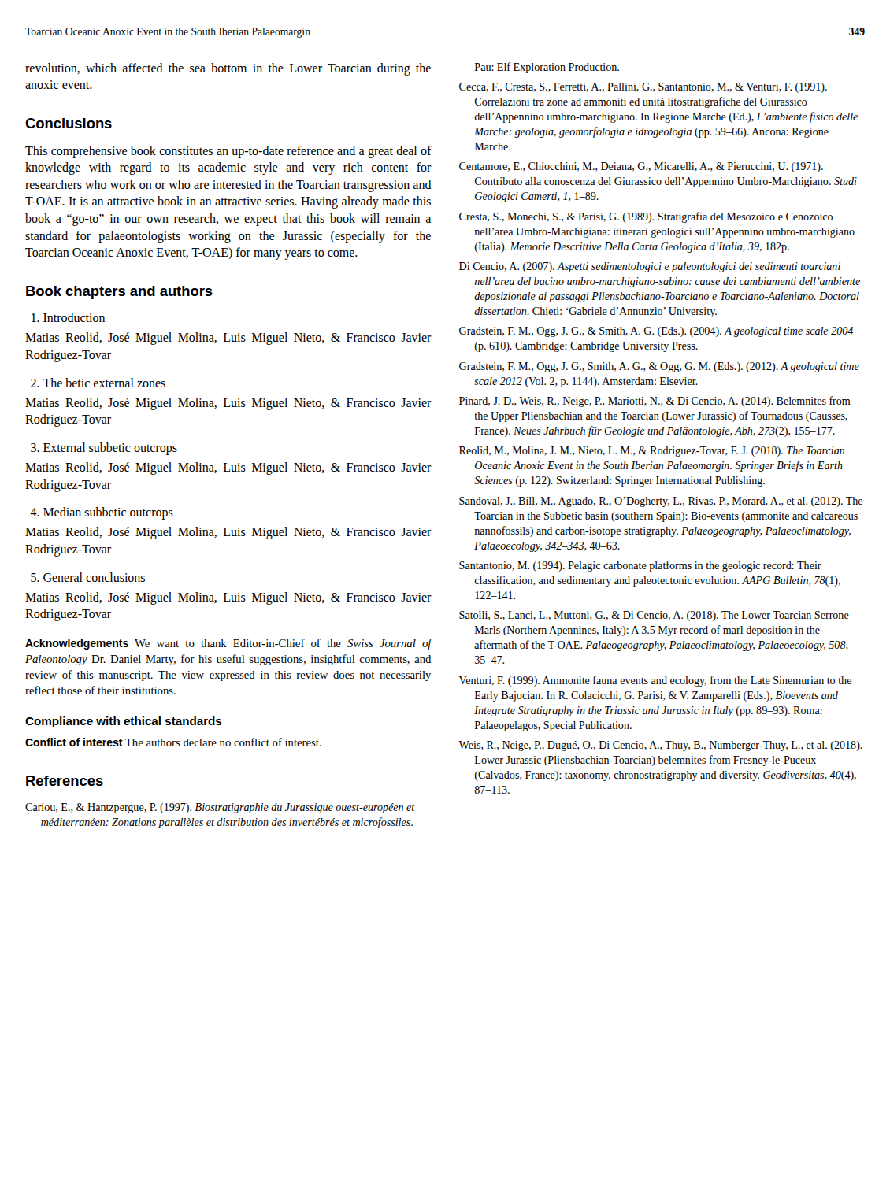Toarcian Oceanic Anoxic Event in the South Iberian Palaeomargin 349
revolution, which affected the sea bottom in the Lower Toarcian during the anoxic event.
Conclusions
This comprehensive book constitutes an up-to-date reference and a great deal of knowledge with regard to its academic style and very rich content for researchers who work on or who are interested in the Toarcian transgression and T-OAE. It is an attractive book in an attractive series. Having already made this book a “go-to” in our own research, we expect that this book will remain a standard for palaeontologists working on the Jurassic (especially for the Toarcian Oceanic Anoxic Event, T-OAE) for many years to come.
Book chapters and authors
Introduction
Matias Reolid, José Miguel Molina, Luis Miguel Nieto, & Francisco Javier Rodriguez-Tovar
The betic external zones
Matias Reolid, José Miguel Molina, Luis Miguel Nieto, & Francisco Javier Rodriguez-Tovar
External subbetic outcrops
Matias Reolid, José Miguel Molina, Luis Miguel Nieto, & Francisco Javier Rodriguez-Tovar
Median subbetic outcrops
Matias Reolid, José Miguel Molina, Luis Miguel Nieto, & Francisco Javier Rodriguez-Tovar
General conclusions
Matias Reolid, José Miguel Molina, Luis Miguel Nieto, & Francisco Javier Rodriguez-Tovar
Acknowledgements We want to thank Editor-in-Chief of the Swiss Journal of Paleontology Dr. Daniel Marty, for his useful suggestions, insightful comments, and review of this manuscript. The view expressed in this review does not necessarily reflect those of their institutions.
Compliance with ethical standards
Conflict of interest The authors declare no conflict of interest.
References
Cariou, E., & Hantzpergue, P. (1997). Biostratigraphie du Jurassique ouest-européen et méditerranéen: Zonations parallèles et distribution des invertébrés et microfossiles. Pau: Elf Exploration Production.
Cecca, F., Cresta, S., Ferretti, A., Pallini, G., Santantonio, M., & Venturi, F. (1991). Correlazioni tra zone ad ammoniti ed unità litostratigrafiche del Giurassico dell’Appennino umbro-marchigiano. In Regione Marche (Ed.), L’ambiente fisico delle Marche: geologia, geomorfologia e idrogeologia (pp. 59–66). Ancona: Regione Marche.
Centamore, E., Chiocchini, M., Deiana, G., Micarelli, A., & Pieruccini, U. (1971). Contributo alla conoscenza del Giurassico dell’Appennino Umbro-Marchigiano. Studi Geologici Camerti, 1, 1–89.
Cresta, S., Monechi, S., & Parisi, G. (1989). Stratigrafia del Mesozoico e Cenozoico nell’area Umbro-Marchigiana: itinerari geologici sull’Appennino umbro-marchigiano (Italia). Memorie Descrittive Della Carta Geologica d’Italia, 39, 182p.
Di Cencio, A. (2007). Aspetti sedimentologici e paleontologici dei sedimenti toarciani nell’area del bacino umbro-marchigiano-sabino: cause dei cambiamenti dell’ambiente deposizionale ai passaggi Pliensbachiano-Toarciano e Toarciano-Aaleniano. Doctoral dissertation. Chieti: ‘Gabriele d’Annunzio’ University.
Gradstein, F. M., Ogg, J. G., & Smith, A. G. (Eds.). (2004). A geological time scale 2004 (p. 610). Cambridge: Cambridge University Press.
Gradstein, F. M., Ogg, J. G., Smith, A. G., & Ogg, G. M. (Eds.). (2012). A geological time scale 2012 (Vol. 2, p. 1144). Amsterdam: Elsevier.
Pinard, J. D., Weis, R., Neige, P., Mariotti, N., & Di Cencio, A. (2014). Belemnites from the Upper Pliensbachian and the Toarcian (Lower Jurassic) of Tournadous (Causses, France). Neues Jahrbuch für Geologie und Paläontologie, Abh, 273(2), 155–177.
Reolid, M., Molina, J. M., Nieto, L. M., & Rodriguez-Tovar, F. J. (2018). The Toarcian Oceanic Anoxic Event in the South Iberian Palaeomargin. Springer Briefs in Earth Sciences (p. 122). Switzerland: Springer International Publishing.
Sandoval, J., Bill, M., Aguado, R., O’Dogherty, L., Rivas, P., Morard, A., et al. (2012). The Toarcian in the Subbetic basin (southern Spain): Bio-events (ammonite and calcareous nannofossils) and carbon-isotope stratigraphy. Palaeogeography, Palaeoclimatology, Palaeoecology, 342–343, 40–63.
Santantonio, M. (1994). Pelagic carbonate platforms in the geologic record: Their classification, and sedimentary and paleotectonic evolution. AAPG Bulletin, 78(1), 122–141.
Satolli, S., Lanci, L., Muttoni, G., & Di Cencio, A. (2018). The Lower Toarcian Serrone Marls (Northern Apennines, Italy): A 3.5 Myr record of marl deposition in the aftermath of the T-OAE. Palaeogeography, Palaeoclimatology, Palaeoecology, 508, 35–47.
Venturi, F. (1999). Ammonite fauna events and ecology, from the Late Sinemurian to the Early Bajocian. In R. Colacicchi, G. Parisi, & V. Zamparelli (Eds.), Bioevents and Integrate Stratigraphy in the Triassic and Jurassic in Italy (pp. 89–93). Roma: Palaeopelagos, Special Publication.
Weis, R., Neige, P., Dugué, O., Di Cencio, A., Thuy, B., Numberger-Thuy, L., et al. (2018). Lower Jurassic (Pliensbachian-Toarcian) belemnites from Fresney-le-Puceux (Calvados, France): taxonomy, chronostratigraphy and diversity. Geodiversitas, 40(4), 87–113.